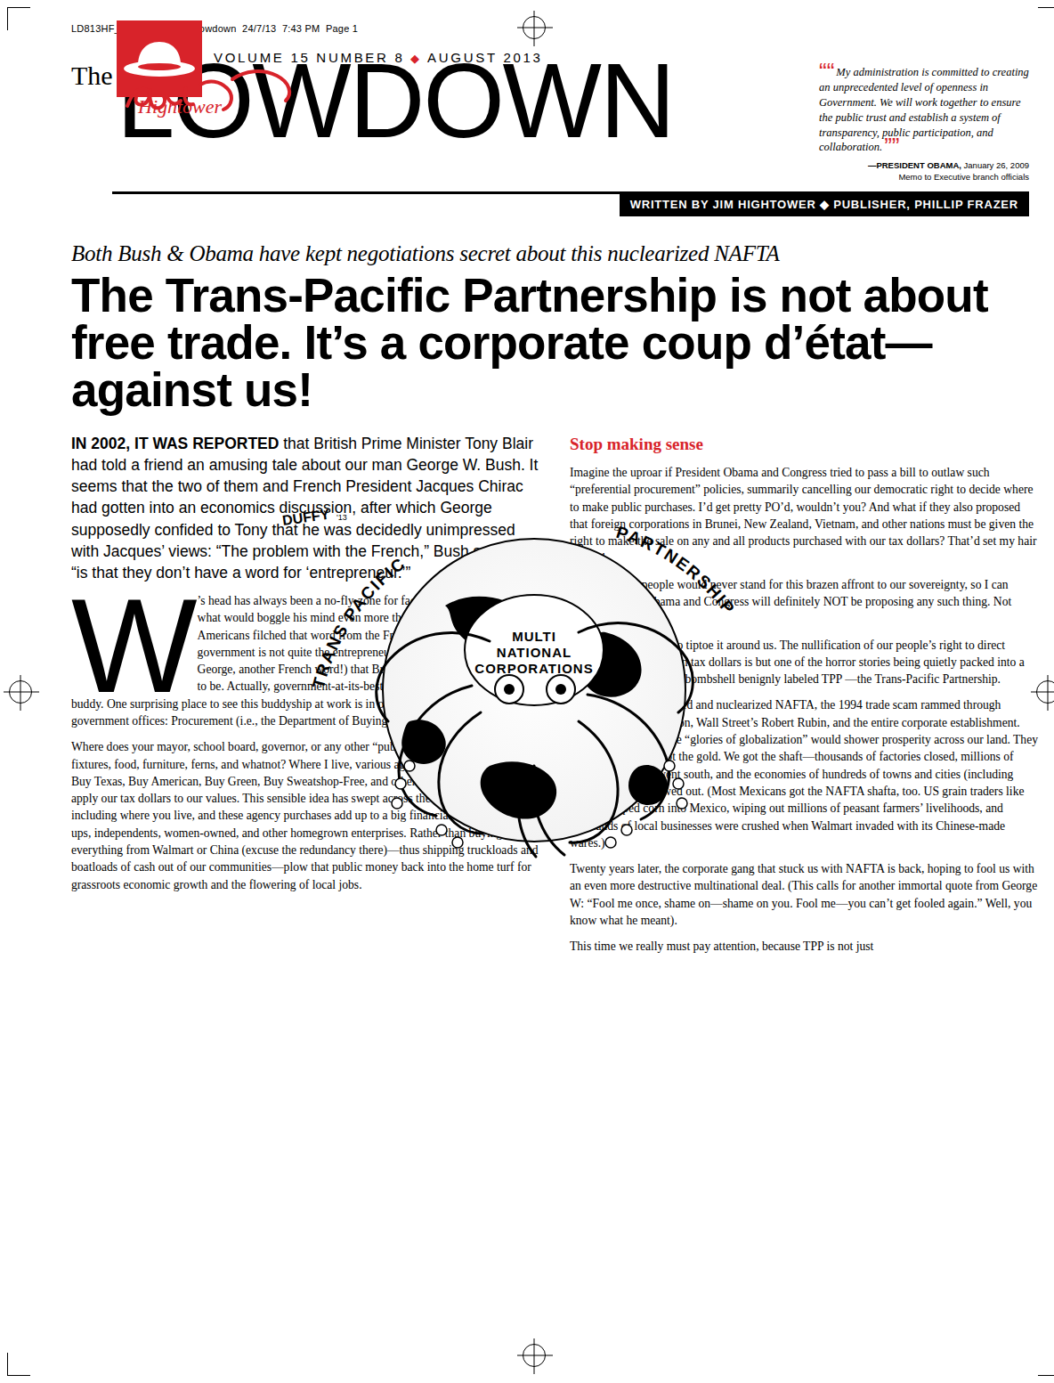LD813HF_FINAL.qxd:1308Lowdown 24/7/13 7:43 PM Page 1
VOLUME 15 NUMBER 8 ◆ AUGUST 2013
The
Hightower
LOWDOWN
““My administration is committed to creating an unprecedented level of openness in Government. We will work together to ensure the public trust and establish a system of transparency, public participation, and collaboration.””
—PRESIDENT OBAMA, January 26, 2009
Memo to Executive branch officials
WRITTEN BY JIM HIGHTOWER ◆ PUBLISHER, PHILLIP FRAZER
Both Bush & Obama have kept negotiations secret about this nuclearized NAFTA
The Trans-Pacific Partnership is not about free trade. It’s a corporate coup d’état—against us!
IN 2002, IT WAS REPORTED that British Prime Minister Tony Blair had told a friend an amusing tale about our man George W. Bush. It seems that the two of them and French President Jacques Chirac had gotten into an economics discussion, after which George supposedly confided to Tony that he was decidedly unimpressed with Jacques’ views: “The problem with the French,” Bush scoffed, “is that they don’t have a word for ‘entrepreneur.’”
W
’s head has always been a no-fly-zone for factual reality. However, what would boggle his mind even more than the fact that we Americans filched that word from the French, is the reality that government is not quite the entrepreneur-devouring ogre (Mon dieu! George, another French word!) that Bush’s cartoonish dogma paints it to be. Actually, government-at-its-best can be an entrepreneur’s buddy. One surprising place to see this buddyship at work is in one of the most mundane of government offices: Procurement (i.e., the Department of Buying Stuff).
Where does your mayor, school board, governor, or any other “public shopper” go to purchase fixtures, food, furniture, ferns, and whatnot? Where I live, various agencies have Buy Austin, Buy Texas, Buy American, Buy Green, Buy Sweatshop-Free, and other targeted policies that apply our tax dollars to our values. This sensible idea has swept across the country, most likely including where you live, and these agency purchases add up to a big financial boost for start-ups, independents, women-owned, and other homegrown enterprises. Rather than buying everything from Walmart or China (excuse the redundancy there)—thus shipping truckloads and boatloads of cash out of our communities—plow that public money back into the home turf for grassroots economic growth and the flowering of local jobs.
Stop making sense
Imagine the uproar if President Obama and Congress tried to pass a bill to outlaw such “preferential procurement” policies, summarily cancelling our democratic right to decide where to make public purchases. I’d get pretty PO’d, wouldn’t you? And what if they also proposed that foreign corporations in Brunei, New Zealand, Vietnam, and other nations must be given the right to make the sale on any and all products purchased with our tax dollars? That’d set my hair on fire!
The American people would never stand for this brazen affront to our sovereignty, so I can assure you that Obama and Congress will definitely NOT be proposing any such thing. Not directly, that is.
Instead, their hope is to tiptoe it around us. The nullification of our people’s right to direct expenditures of our own tax dollars is but one of the horror stories being quietly packed into a political-and-economic bombshell benignly labeled TPP —the Trans-Pacific Partnership.
This thing is a supersized and nuclearized NAFTA, the 1994 trade scam rammed through Congress by Bill Clinton, Wall Street’s Robert Rubin, and the entire corporate establishment. They promised that the “glories of globalization” would shower prosperity across our land. They lied. Corporations got the gold. We got the shaft—thousands of factories closed, millions of middle-class jobs went south, and the economies of hundreds of towns and cities (including Detroit) were hollowed out. (Most Mexicans got the NAFTA shafta, too. US grain traders like ADM dumped corn into Mexico, wiping out millions of peasant farmers’ livelihoods, and thousands of local businesses were crushed when Walmart invaded with its Chinese-made wares.)
Twenty years later, the corporate gang that stuck us with NAFTA is back, hoping to fool us with an even more destructive multinational deal. (This calls for another immortal quote from George W: “Fool me once, shame on—shame on you. Fool me—you can’t get fooled again.” Well, you know what he meant).
This time we really must pay attention, because TPP is not just
DUFFY '13 MULTI NATIONAL CORPORATIONS TRANS PACIFIC PARTNERSHIP